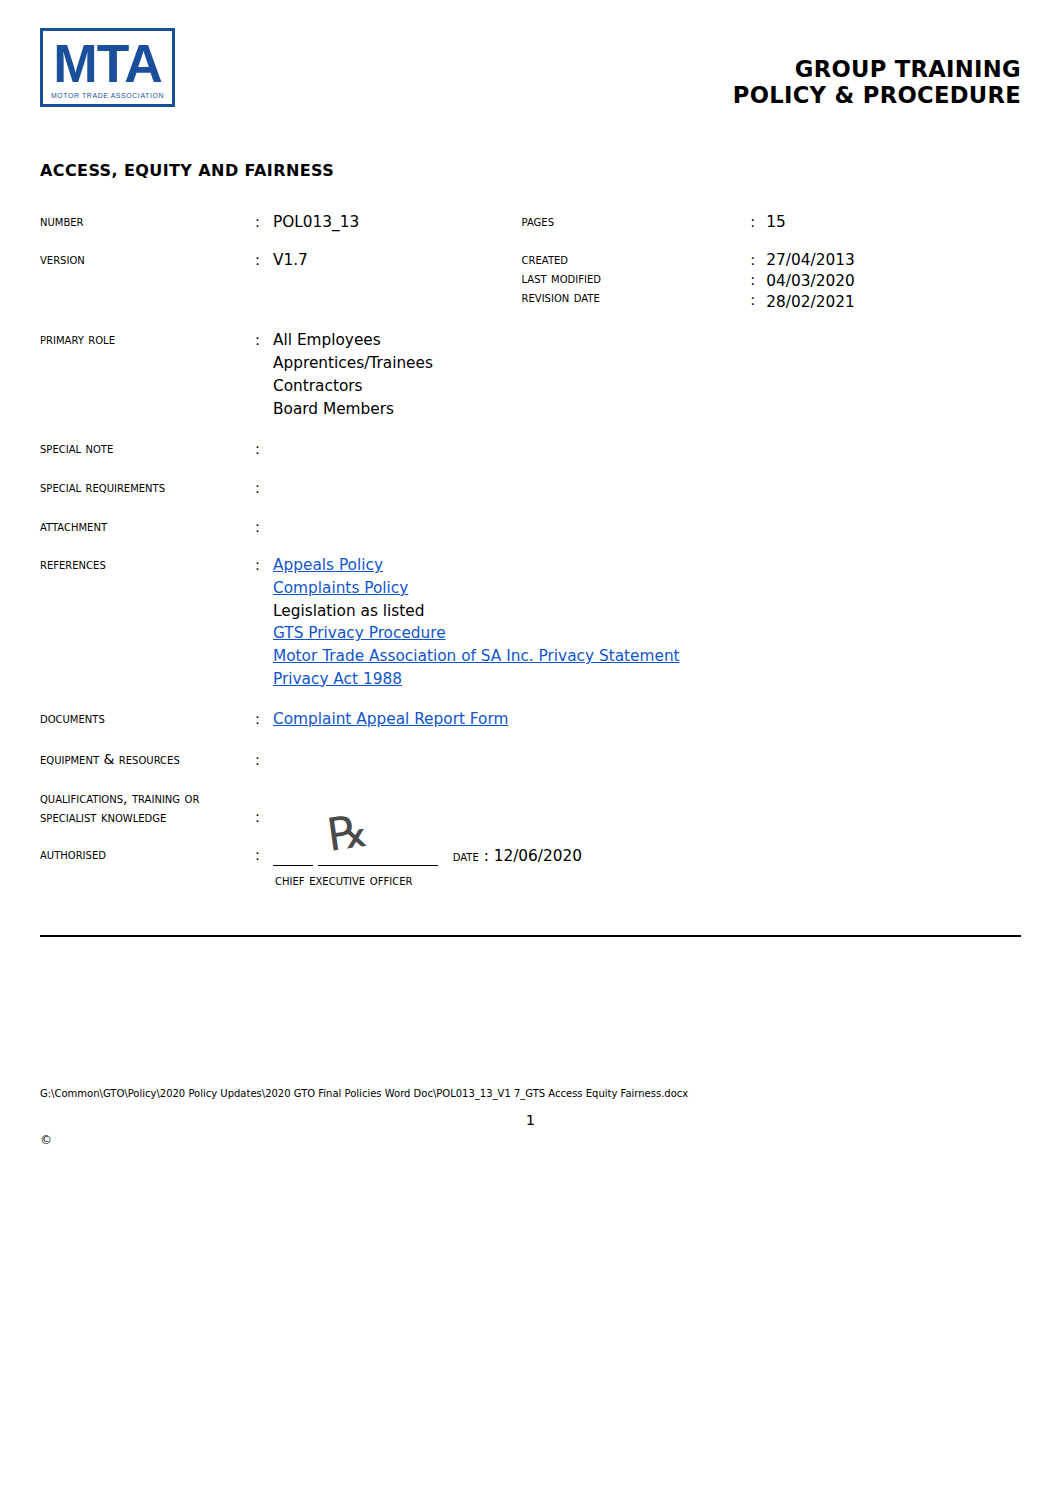MTA MOTOR TRADE ASSOCIATION
GROUP TRAINING
POLICY & PROCEDURE
ACCESS, EQUITY AND FAIRNESS
| NUMBER | : | POL013_13 | PAGES | : | 15 |
| VERSION | : | V1.7 | CREATED LAST MODIFIED REVISION DATE | : : : | 27/04/2013 04/03/2020 28/02/2021 |
| PRIMARY ROLE | : | All Employees Apprentices/Trainees Contractors Board Members |
| SPECIAL NOTE | : | |
| SPECIAL REQUIREMENTS | : | |
| ATTACHMENT | : | |
| REFERENCES | : | Appeals Policy Complaints Policy Legislation as listed GTS Privacy Procedure Motor Trade Association of SA Inc. Privacy Statement Privacy Act 1988 |
| DOCUMENTS | : | Complaint Appeal Report Form |
| EQUIPMENT & RESOURCES | : | |
| QUALIFICATIONS, TRAINING OR SPECIALIST KNOWLEDGE | : | |
| AUTHORISED | : | ℞ DATE : 12/06/2020 CHIEF EXECUTIVE OFFICER |
G:\Common\GTO\Policy\2020 Policy Updates\2020 GTO Final Policies Word Doc\POL013_13_V1 7_GTS Access Equity Fairness.docx
1
©